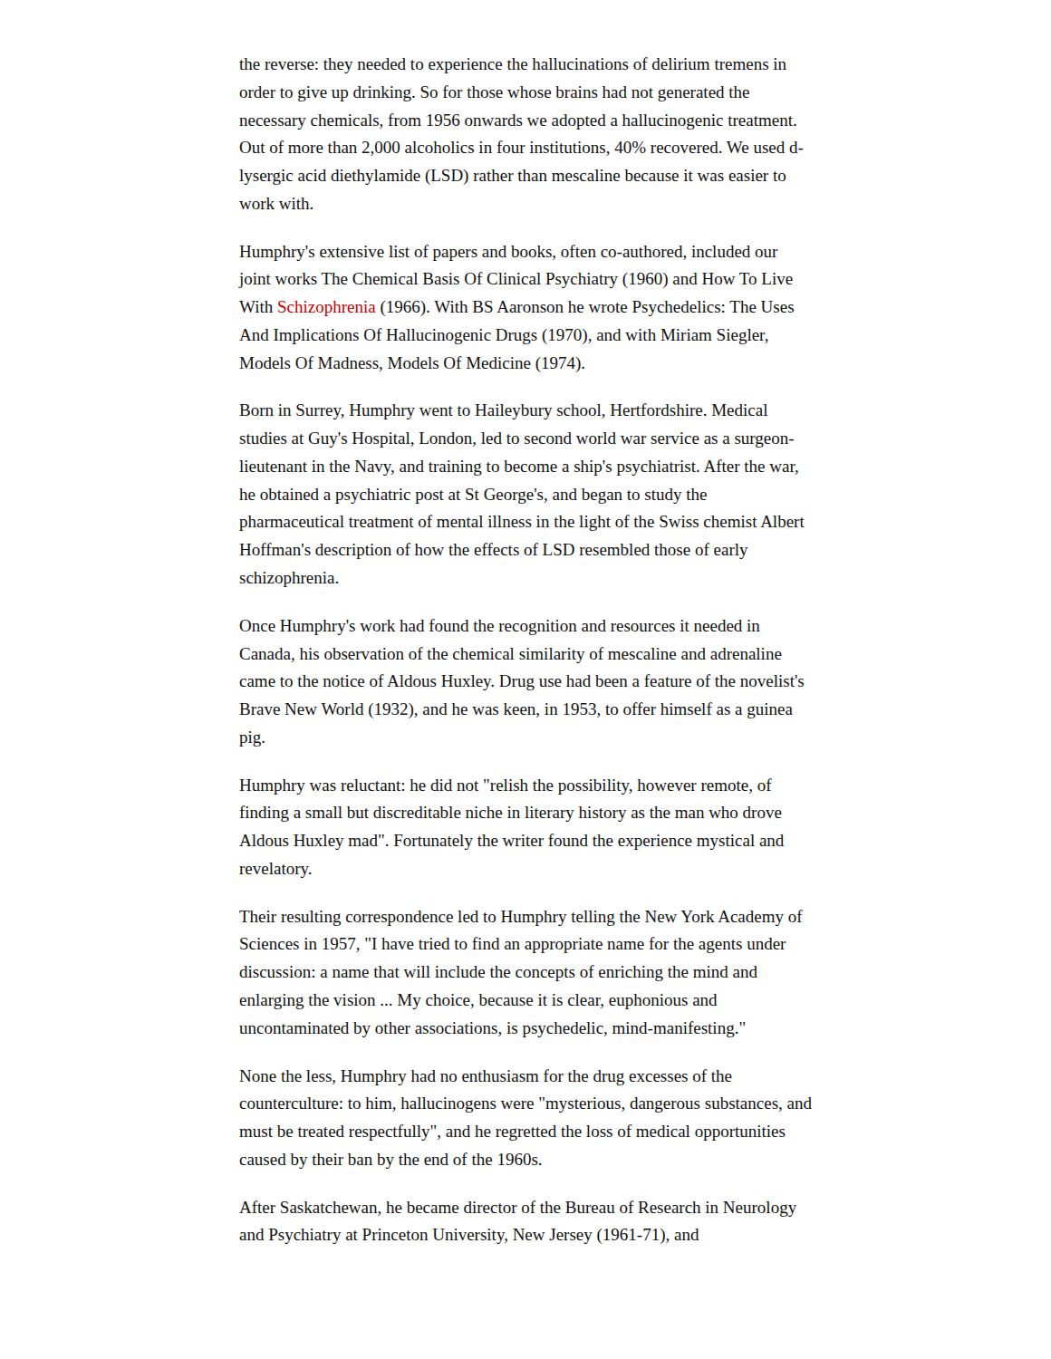the reverse: they needed to experience the hallucinations of delirium tremens in order to give up drinking. So for those whose brains had not generated the necessary chemicals, from 1956 onwards we adopted a hallucinogenic treatment. Out of more than 2,000 alcoholics in four institutions, 40% recovered. We used d-lysergic acid diethylamide (LSD) rather than mescaline because it was easier to work with.
Humphry's extensive list of papers and books, often co-authored, included our joint works The Chemical Basis Of Clinical Psychiatry (1960) and How To Live With Schizophrenia (1966). With BS Aaronson he wrote Psychedelics: The Uses And Implications Of Hallucinogenic Drugs (1970), and with Miriam Siegler, Models Of Madness, Models Of Medicine (1974).
Born in Surrey, Humphry went to Haileybury school, Hertfordshire. Medical studies at Guy's Hospital, London, led to second world war service as a surgeon-lieutenant in the Navy, and training to become a ship's psychiatrist. After the war, he obtained a psychiatric post at St George's, and began to study the pharmaceutical treatment of mental illness in the light of the Swiss chemist Albert Hoffman's description of how the effects of LSD resembled those of early schizophrenia.
Once Humphry's work had found the recognition and resources it needed in Canada, his observation of the chemical similarity of mescaline and adrenaline came to the notice of Aldous Huxley. Drug use had been a feature of the novelist's Brave New World (1932), and he was keen, in 1953, to offer himself as a guinea pig.
Humphry was reluctant: he did not "relish the possibility, however remote, of finding a small but discreditable niche in literary history as the man who drove Aldous Huxley mad". Fortunately the writer found the experience mystical and revelatory.
Their resulting correspondence led to Humphry telling the New York Academy of Sciences in 1957, "I have tried to find an appropriate name for the agents under discussion: a name that will include the concepts of enriching the mind and enlarging the vision ... My choice, because it is clear, euphonious and uncontaminated by other associations, is psychedelic, mind-manifesting."
None the less, Humphry had no enthusiasm for the drug excesses of the counterculture: to him, hallucinogens were "mysterious, dangerous substances, and must be treated respectfully", and he regretted the loss of medical opportunities caused by their ban by the end of the 1960s.
After Saskatchewan, he became director of the Bureau of Research in Neurology and Psychiatry at Princeton University, New Jersey (1961-71), and